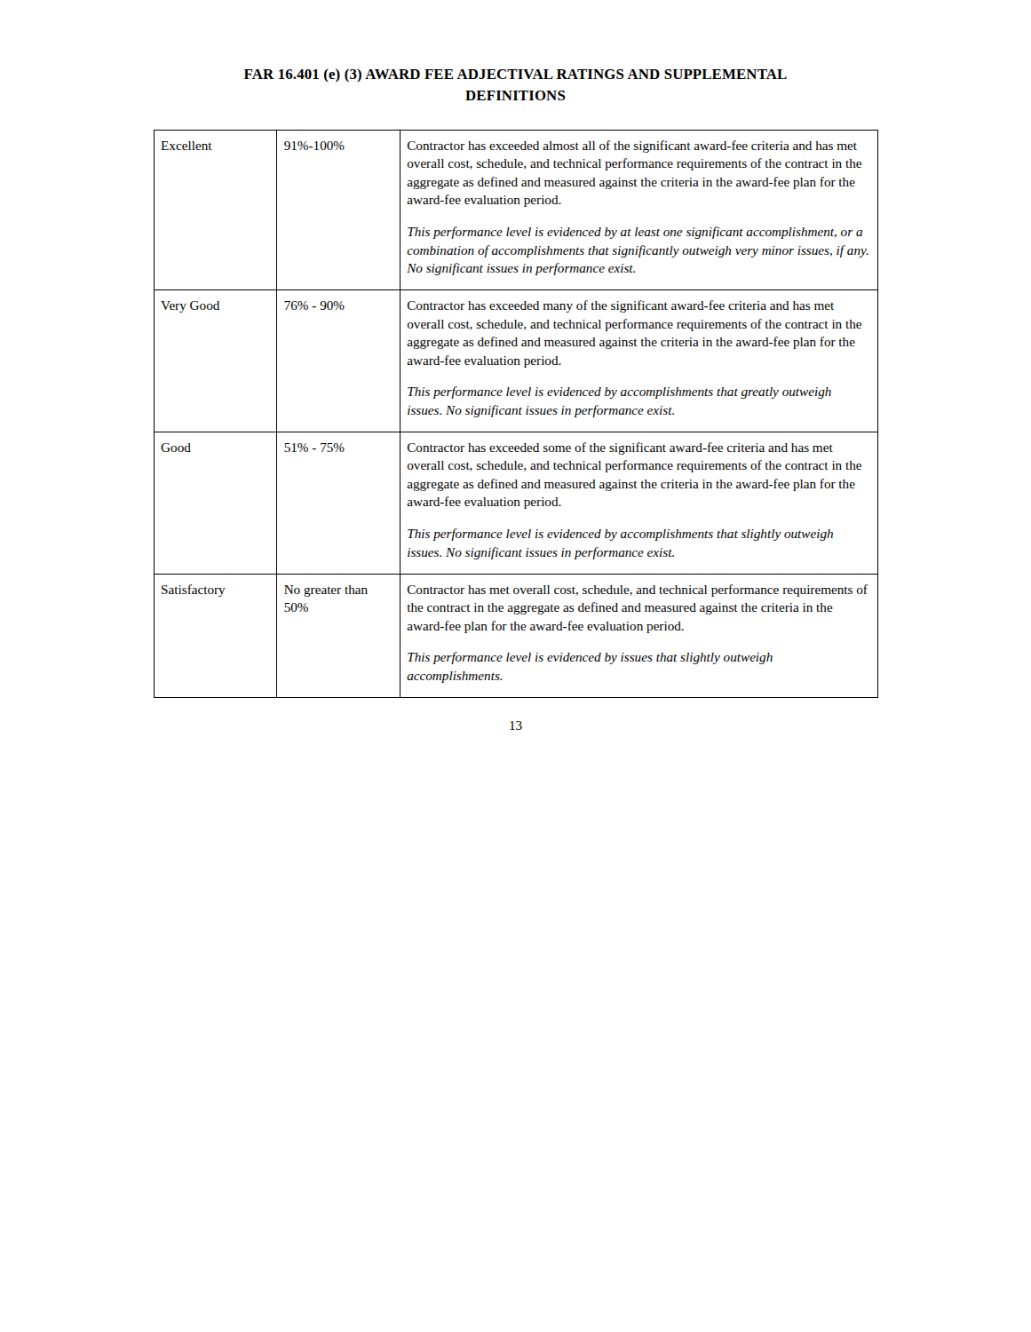FAR 16.401 (e) (3) AWARD FEE ADJECTIVAL RATINGS AND SUPPLEMENTAL
DEFINITIONS
| Excellent | 91%-100% | Contractor has exceeded almost all of the significant award-fee criteria and has met overall cost, schedule, and technical performance requirements of the contract in the aggregate as defined and measured against the criteria in the award-fee plan for the award-fee evaluation period. This performance level is evidenced by at least one significant accomplishment, or a combination of accomplishments that significantly outweigh very minor issues, if any. No significant issues in performance exist. |
| Very Good | 76% - 90% | Contractor has exceeded many of the significant award-fee criteria and has met overall cost, schedule, and technical performance requirements of the contract in the aggregate as defined and measured against the criteria in the award-fee plan for the award-fee evaluation period. This performance level is evidenced by accomplishments that greatly outweigh issues. No significant issues in performance exist. |
| Good | 51% - 75% | Contractor has exceeded some of the significant award-fee criteria and has met overall cost, schedule, and technical performance requirements of the contract in the aggregate as defined and measured against the criteria in the award-fee plan for the award-fee evaluation period. This performance level is evidenced by accomplishments that slightly outweigh issues. No significant issues in performance exist. |
| Satisfactory | No greater than 50% | Contractor has met overall cost, schedule, and technical performance requirements of the contract in the aggregate as defined and measured against the criteria in the award-fee plan for the award-fee evaluation period. This performance level is evidenced by issues that slightly outweigh accomplishments. |
13